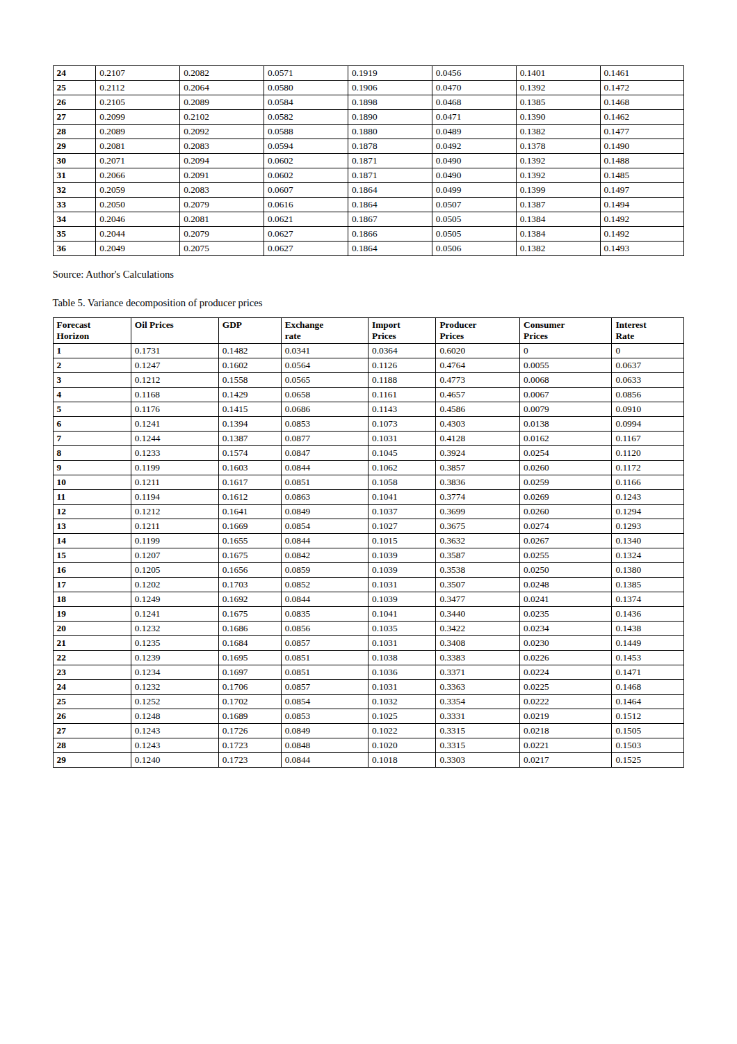| 24 | 0.2107 | 0.2082 | 0.0571 | 0.1919 | 0.0456 | 0.1401 | 0.1461 |
| 25 | 0.2112 | 0.2064 | 0.0580 | 0.1906 | 0.0470 | 0.1392 | 0.1472 |
| 26 | 0.2105 | 0.2089 | 0.0584 | 0.1898 | 0.0468 | 0.1385 | 0.1468 |
| 27 | 0.2099 | 0.2102 | 0.0582 | 0.1890 | 0.0471 | 0.1390 | 0.1462 |
| 28 | 0.2089 | 0.2092 | 0.0588 | 0.1880 | 0.0489 | 0.1382 | 0.1477 |
| 29 | 0.2081 | 0.2083 | 0.0594 | 0.1878 | 0.0492 | 0.1378 | 0.1490 |
| 30 | 0.2071 | 0.2094 | 0.0602 | 0.1871 | 0.0490 | 0.1392 | 0.1488 |
| 31 | 0.2066 | 0.2091 | 0.0602 | 0.1871 | 0.0490 | 0.1392 | 0.1485 |
| 32 | 0.2059 | 0.2083 | 0.0607 | 0.1864 | 0.0499 | 0.1399 | 0.1497 |
| 33 | 0.2050 | 0.2079 | 0.0616 | 0.1864 | 0.0507 | 0.1387 | 0.1494 |
| 34 | 0.2046 | 0.2081 | 0.0621 | 0.1867 | 0.0505 | 0.1384 | 0.1492 |
| 35 | 0.2044 | 0.2079 | 0.0627 | 0.1866 | 0.0505 | 0.1384 | 0.1492 |
| 36 | 0.2049 | 0.2075 | 0.0627 | 0.1864 | 0.0506 | 0.1382 | 0.1493 |
Source: Author's Calculations
Table 5. Variance decomposition of producer prices
| Forecast Horizon | Oil Prices | GDP | Exchange rate | Import Prices | Producer Prices | Consumer Prices | Interest Rate |
| --- | --- | --- | --- | --- | --- | --- | --- |
| 1 | 0.1731 | 0.1482 | 0.0341 | 0.0364 | 0.6020 | 0 | 0 |
| 2 | 0.1247 | 0.1602 | 0.0564 | 0.1126 | 0.4764 | 0.0055 | 0.0637 |
| 3 | 0.1212 | 0.1558 | 0.0565 | 0.1188 | 0.4773 | 0.0068 | 0.0633 |
| 4 | 0.1168 | 0.1429 | 0.0658 | 0.1161 | 0.4657 | 0.0067 | 0.0856 |
| 5 | 0.1176 | 0.1415 | 0.0686 | 0.1143 | 0.4586 | 0.0079 | 0.0910 |
| 6 | 0.1241 | 0.1394 | 0.0853 | 0.1073 | 0.4303 | 0.0138 | 0.0994 |
| 7 | 0.1244 | 0.1387 | 0.0877 | 0.1031 | 0.4128 | 0.0162 | 0.1167 |
| 8 | 0.1233 | 0.1574 | 0.0847 | 0.1045 | 0.3924 | 0.0254 | 0.1120 |
| 9 | 0.1199 | 0.1603 | 0.0844 | 0.1062 | 0.3857 | 0.0260 | 0.1172 |
| 10 | 0.1211 | 0.1617 | 0.0851 | 0.1058 | 0.3836 | 0.0259 | 0.1166 |
| 11 | 0.1194 | 0.1612 | 0.0863 | 0.1041 | 0.3774 | 0.0269 | 0.1243 |
| 12 | 0.1212 | 0.1641 | 0.0849 | 0.1037 | 0.3699 | 0.0260 | 0.1294 |
| 13 | 0.1211 | 0.1669 | 0.0854 | 0.1027 | 0.3675 | 0.0274 | 0.1293 |
| 14 | 0.1199 | 0.1655 | 0.0844 | 0.1015 | 0.3632 | 0.0267 | 0.1340 |
| 15 | 0.1207 | 0.1675 | 0.0842 | 0.1039 | 0.3587 | 0.0255 | 0.1324 |
| 16 | 0.1205 | 0.1656 | 0.0859 | 0.1039 | 0.3538 | 0.0250 | 0.1380 |
| 17 | 0.1202 | 0.1703 | 0.0852 | 0.1031 | 0.3507 | 0.0248 | 0.1385 |
| 18 | 0.1249 | 0.1692 | 0.0844 | 0.1039 | 0.3477 | 0.0241 | 0.1374 |
| 19 | 0.1241 | 0.1675 | 0.0835 | 0.1041 | 0.3440 | 0.0235 | 0.1436 |
| 20 | 0.1232 | 0.1686 | 0.0856 | 0.1035 | 0.3422 | 0.0234 | 0.1438 |
| 21 | 0.1235 | 0.1684 | 0.0857 | 0.1031 | 0.3408 | 0.0230 | 0.1449 |
| 22 | 0.1239 | 0.1695 | 0.0851 | 0.1038 | 0.3383 | 0.0226 | 0.1453 |
| 23 | 0.1234 | 0.1697 | 0.0851 | 0.1036 | 0.3371 | 0.0224 | 0.1471 |
| 24 | 0.1232 | 0.1706 | 0.0857 | 0.1031 | 0.3363 | 0.0225 | 0.1468 |
| 25 | 0.1252 | 0.1702 | 0.0854 | 0.1032 | 0.3354 | 0.0222 | 0.1464 |
| 26 | 0.1248 | 0.1689 | 0.0853 | 0.1025 | 0.3331 | 0.0219 | 0.1512 |
| 27 | 0.1243 | 0.1726 | 0.0849 | 0.1022 | 0.3315 | 0.0218 | 0.1505 |
| 28 | 0.1243 | 0.1723 | 0.0848 | 0.1020 | 0.3315 | 0.0221 | 0.1503 |
| 29 | 0.1240 | 0.1723 | 0.0844 | 0.1018 | 0.3303 | 0.0217 | 0.1525 |